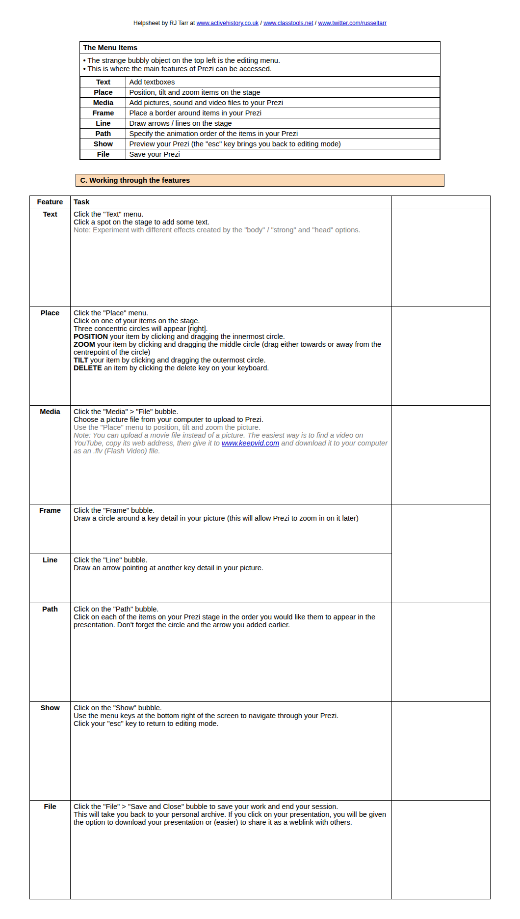Helpsheet by RJ Tarr at www.activehistory.co.uk / www.classtools.net / www.twitter.com/russeltarr
The Menu Items
• The strange bubbly object on the top left is the editing menu.
• This is where the main features of Prezi can be accessed.
| Text | Add textboxes |
| Place | Position, tilt and zoom items on the stage |
| Media | Add pictures, sound and video files to your Prezi |
| Frame | Place a border around items in your Prezi |
| Line | Draw arrows / lines on the stage |
| Path | Specify the animation order of the items in your Prezi |
| Show | Preview your Prezi (the "esc" key brings you back to editing mode) |
| File | Save your Prezi |
C. Working through the features
| Feature | Task | |
| --- | --- | --- |
| Text | Click the "Text" menu. Click a spot on the stage to add some text. Note: Experiment with different effects created by the "body" / "strong" and "head" options. | |
| Place | Click the "Place" menu. Click on one of your items on the stage. Three concentric circles will appear [right]. POSITION your item by clicking and dragging the innermost circle. ZOOM your item by clicking and dragging the middle circle (drag either towards or away from the centrepoint of the circle) TILT your item by clicking and dragging the outermost circle. DELETE an item by clicking the delete key on your keyboard. | |
| Media | Click the "Media" > "File" bubble. Choose a picture file from your computer to upload to Prezi. Use the "Place" menu to position, tilt and zoom the picture. Note: You can upload a movie file instead of a picture. The easiest way is to find a video on YouTube, copy its web address, then give it to www.keepvid.com and download it to your computer as an .flv (Flash Video) file. | |
| Frame | Click the "Frame" bubble. Draw a circle around a key detail in your picture (this will allow Prezi to zoom in on it later) | |
| Line | Click the "Line" bubble. Draw an arrow pointing at another key detail in your picture. |
| Path | Click on the "Path" bubble. Click on each of the items on your Prezi stage in the order you would like them to appear in the presentation. Don't forget the circle and the arrow you added earlier. | |
| Show | Click on the "Show" bubble. Use the menu keys at the bottom right of the screen to navigate through your Prezi. Click your "esc" key to return to editing mode. | |
| File | Click the "File" > "Save and Close" bubble to save your work and end your session. This will take you back to your personal archive. If you click on your presentation, you will be given the option to download your presentation or (easier) to share it as a weblink with others. | |